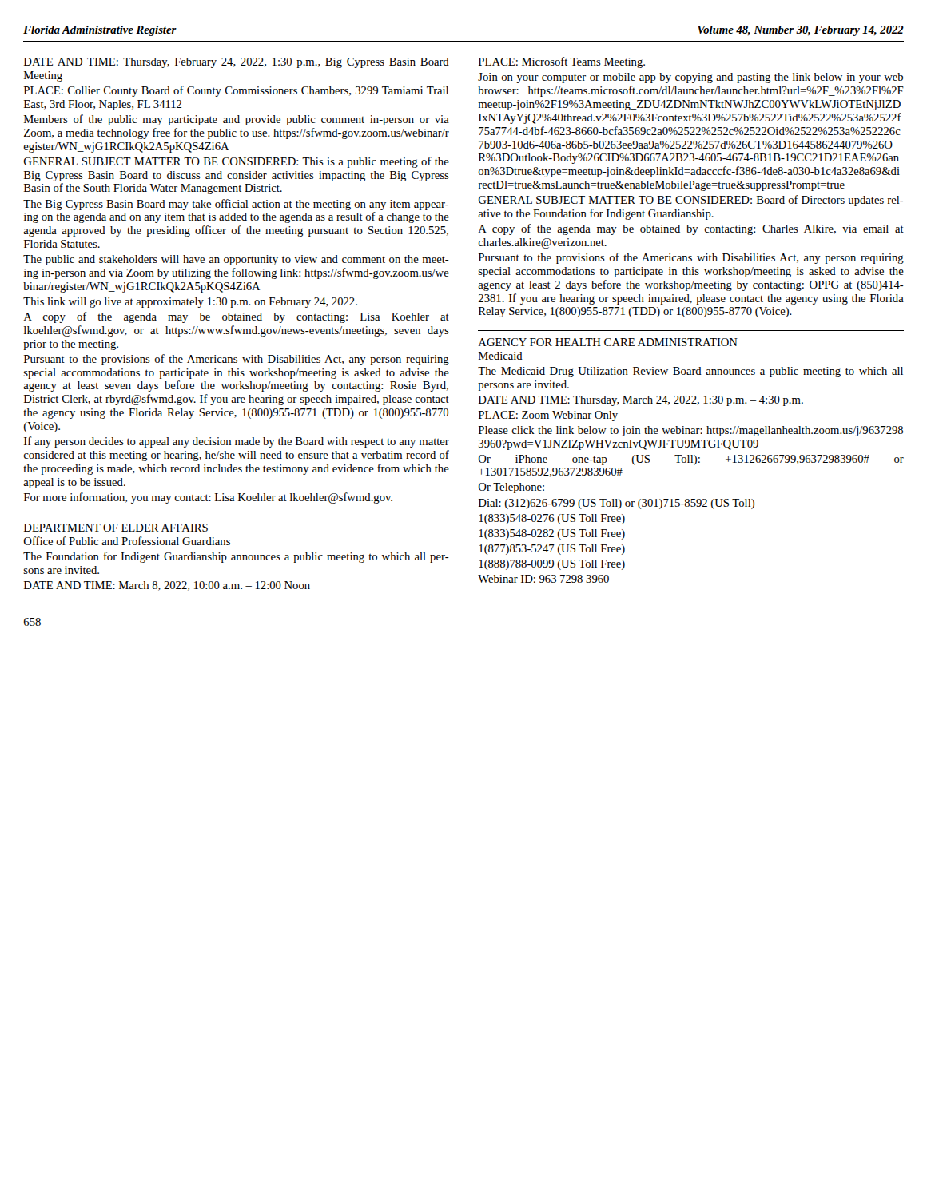Florida Administrative Register Volume 48, Number 30, February 14, 2022
DATE AND TIME: Thursday, February 24, 2022, 1:30 p.m., Big Cypress Basin Board Meeting
PLACE: Collier County Board of County Commissioners Chambers, 3299 Tamiami Trail East, 3rd Floor, Naples, FL 34112
Members of the public may participate and provide public comment in-person or via Zoom, a media technology free for the public to use. https://sfwmd-gov.zoom.us/webinar/register/WN_wjG1RCIkQk2A5pKQS4Zi6A
GENERAL SUBJECT MATTER TO BE CONSIDERED: This is a public meeting of the Big Cypress Basin Board to discuss and consider activities impacting the Big Cypress Basin of the South Florida Water Management District.
The Big Cypress Basin Board may take official action at the meeting on any item appearing on the agenda and on any item that is added to the agenda as a result of a change to the agenda approved by the presiding officer of the meeting pursuant to Section 120.525, Florida Statutes.
The public and stakeholders will have an opportunity to view and comment on the meeting in-person and via Zoom by utilizing the following link: https://sfwmd-gov.zoom.us/webinar/register/WN_wjG1RCIkQk2A5pKQS4Zi6A
This link will go live at approximately 1:30 p.m. on February 24, 2022.
A copy of the agenda may be obtained by contacting: Lisa Koehler at lkoehler@sfwmd.gov, or at https://www.sfwmd.gov/news-events/meetings, seven days prior to the meeting.
Pursuant to the provisions of the Americans with Disabilities Act, any person requiring special accommodations to participate in this workshop/meeting is asked to advise the agency at least seven days before the workshop/meeting by contacting: Rosie Byrd, District Clerk, at rbyrd@sfwmd.gov. If you are hearing or speech impaired, please contact the agency using the Florida Relay Service, 1(800)955-8771 (TDD) or 1(800)955-8770 (Voice).
If any person decides to appeal any decision made by the Board with respect to any matter considered at this meeting or hearing, he/she will need to ensure that a verbatim record of the proceeding is made, which record includes the testimony and evidence from which the appeal is to be issued.
For more information, you may contact: Lisa Koehler at lkoehler@sfwmd.gov.
DEPARTMENT OF ELDER AFFAIRS
Office of Public and Professional Guardians
The Foundation for Indigent Guardianship announces a public meeting to which all persons are invited.
DATE AND TIME: March 8, 2022, 10:00 a.m. – 12:00 Noon
PLACE: Microsoft Teams Meeting.
Join on your computer or mobile app by copying and pasting the link below in your web browser: https://teams.microsoft.com/dl/launcher/launcher.html?url=%2F_%23%2Fl%2Fmeetup-join%2F19%3Ameeting_ZDU4ZDNmNTktNWJhZC00YWVkLWJiOTEtNjJlZDIxNTAyYjQ2%40thread.v2%2F0%3Fcontext%3D%257b%2522Tid%2522%253a%2522f75a7744-d4bf-4623-8660-bcfa3569c2a0%2522%252c%2522Oid%2522%253a%252226c7b903-10d6-406a-86b5-b0263ee9aa9a%2522%257d%26CT%3D1644586244079%26OR%3DOutlook-Body%26CID%3D667A2B23-4605-4674-8B1B-19CC21D21EAE%26anon%3Dtrue&type=meetup-join&deeplinkId=adacccfc-f386-4de8-a030-b1c4a32e8a69&directDl=true&msLaunch=true&enableMobilePage=true&suppressPrompt=true
GENERAL SUBJECT MATTER TO BE CONSIDERED: Board of Directors updates relative to the Foundation for Indigent Guardianship.
A copy of the agenda may be obtained by contacting: Charles Alkire, via email at charles.alkire@verizon.net.
Pursuant to the provisions of the Americans with Disabilities Act, any person requiring special accommodations to participate in this workshop/meeting is asked to advise the agency at least 2 days before the workshop/meeting by contacting: OPPG at (850)414-2381. If you are hearing or speech impaired, please contact the agency using the Florida Relay Service, 1(800)955-8771 (TDD) or 1(800)955-8770 (Voice).
AGENCY FOR HEALTH CARE ADMINISTRATION
Medicaid
The Medicaid Drug Utilization Review Board announces a public meeting to which all persons are invited.
DATE AND TIME: Thursday, March 24, 2022, 1:30 p.m. – 4:30 p.m.
PLACE: Zoom Webinar Only
Please click the link below to join the webinar: https://magellanhealth.zoom.us/j/96372983960?pwd=V1JNZlZpWHVzcnIvQWJFTU9MTGFQUT09
Or iPhone one-tap (US Toll): +13126266799,96372983960# or +13017158592,96372983960#
Or Telephone:
Dial: (312)626-6799 (US Toll) or (301)715-8592 (US Toll)
1(833)548-0276 (US Toll Free)
1(833)548-0282 (US Toll Free)
1(877)853-5247 (US Toll Free)
1(888)788-0099 (US Toll Free)
Webinar ID: 963 7298 3960
658